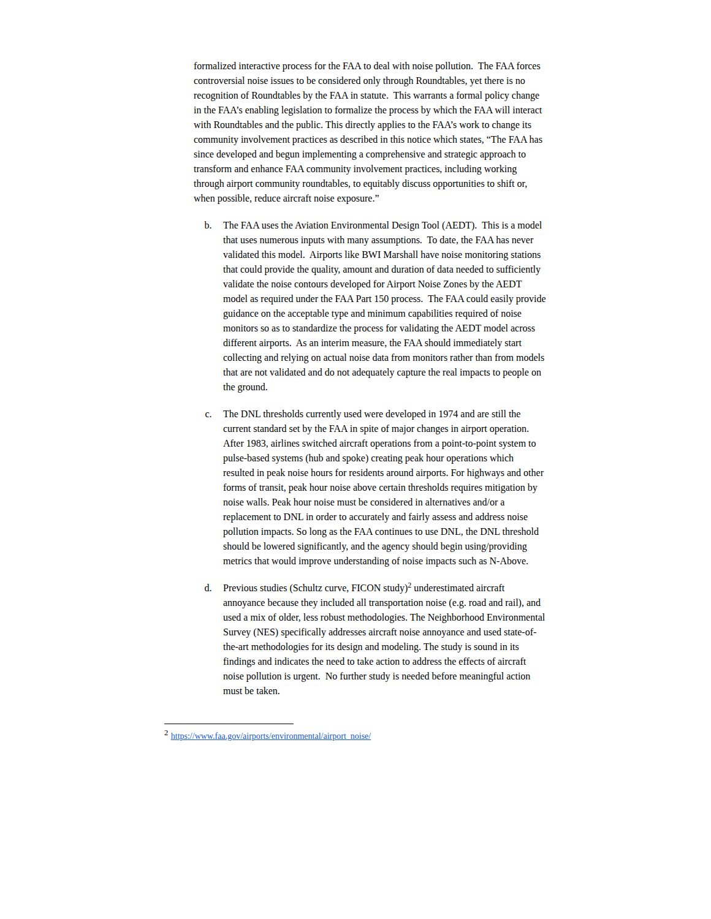formalized interactive process for the FAA to deal with noise pollution. The FAA forces controversial noise issues to be considered only through Roundtables, yet there is no recognition of Roundtables by the FAA in statute. This warrants a formal policy change in the FAA’s enabling legislation to formalize the process by which the FAA will interact with Roundtables and the public. This directly applies to the FAA’s work to change its community involvement practices as described in this notice which states, “The FAA has since developed and begun implementing a comprehensive and strategic approach to transform and enhance FAA community involvement practices, including working through airport community roundtables, to equitably discuss opportunities to shift or, when possible, reduce aircraft noise exposure.”
The FAA uses the Aviation Environmental Design Tool (AEDT). This is a model that uses numerous inputs with many assumptions. To date, the FAA has never validated this model. Airports like BWI Marshall have noise monitoring stations that could provide the quality, amount and duration of data needed to sufficiently validate the noise contours developed for Airport Noise Zones by the AEDT model as required under the FAA Part 150 process. The FAA could easily provide guidance on the acceptable type and minimum capabilities required of noise monitors so as to standardize the process for validating the AEDT model across different airports. As an interim measure, the FAA should immediately start collecting and relying on actual noise data from monitors rather than from models that are not validated and do not adequately capture the real impacts to people on the ground.
The DNL thresholds currently used were developed in 1974 and are still the current standard set by the FAA in spite of major changes in airport operation. After 1983, airlines switched aircraft operations from a point-to-point system to pulse-based systems (hub and spoke) creating peak hour operations which resulted in peak noise hours for residents around airports. For highways and other forms of transit, peak hour noise above certain thresholds requires mitigation by noise walls. Peak hour noise must be considered in alternatives and/or a replacement to DNL in order to accurately and fairly assess and address noise pollution impacts. So long as the FAA continues to use DNL, the DNL threshold should be lowered significantly, and the agency should begin using/providing metrics that would improve understanding of noise impacts such as N-Above.
Previous studies (Schultz curve, FICON study)2 underestimated aircraft annoyance because they included all transportation noise (e.g. road and rail), and used a mix of older, less robust methodologies. The Neighborhood Environmental Survey (NES) specifically addresses aircraft noise annoyance and used state-of-the-art methodologies for its design and modeling. The study is sound in its findings and indicates the need to take action to address the effects of aircraft noise pollution is urgent. No further study is needed before meaningful action must be taken.
2 https://www.faa.gov/airports/environmental/airport_noise/